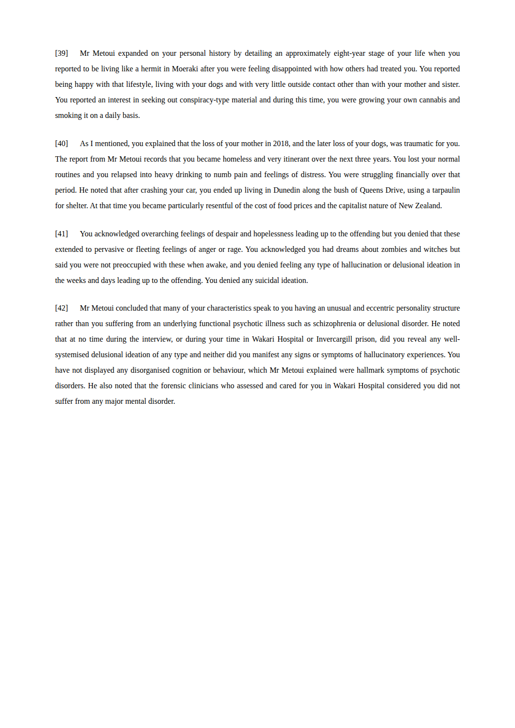[39] Mr Metoui expanded on your personal history by detailing an approximately eight-year stage of your life when you reported to be living like a hermit in Moeraki after you were feeling disappointed with how others had treated you. You reported being happy with that lifestyle, living with your dogs and with very little outside contact other than with your mother and sister. You reported an interest in seeking out conspiracy-type material and during this time, you were growing your own cannabis and smoking it on a daily basis.
[40] As I mentioned, you explained that the loss of your mother in 2018, and the later loss of your dogs, was traumatic for you. The report from Mr Metoui records that you became homeless and very itinerant over the next three years. You lost your normal routines and you relapsed into heavy drinking to numb pain and feelings of distress. You were struggling financially over that period. He noted that after crashing your car, you ended up living in Dunedin along the bush of Queens Drive, using a tarpaulin for shelter. At that time you became particularly resentful of the cost of food prices and the capitalist nature of New Zealand.
[41] You acknowledged overarching feelings of despair and hopelessness leading up to the offending but you denied that these extended to pervasive or fleeting feelings of anger or rage. You acknowledged you had dreams about zombies and witches but said you were not preoccupied with these when awake, and you denied feeling any type of hallucination or delusional ideation in the weeks and days leading up to the offending. You denied any suicidal ideation.
[42] Mr Metoui concluded that many of your characteristics speak to you having an unusual and eccentric personality structure rather than you suffering from an underlying functional psychotic illness such as schizophrenia or delusional disorder. He noted that at no time during the interview, or during your time in Wakari Hospital or Invercargill prison, did you reveal any well-systemised delusional ideation of any type and neither did you manifest any signs or symptoms of hallucinatory experiences. You have not displayed any disorganised cognition or behaviour, which Mr Metoui explained were hallmark symptoms of psychotic disorders. He also noted that the forensic clinicians who assessed and cared for you in Wakari Hospital considered you did not suffer from any major mental disorder.